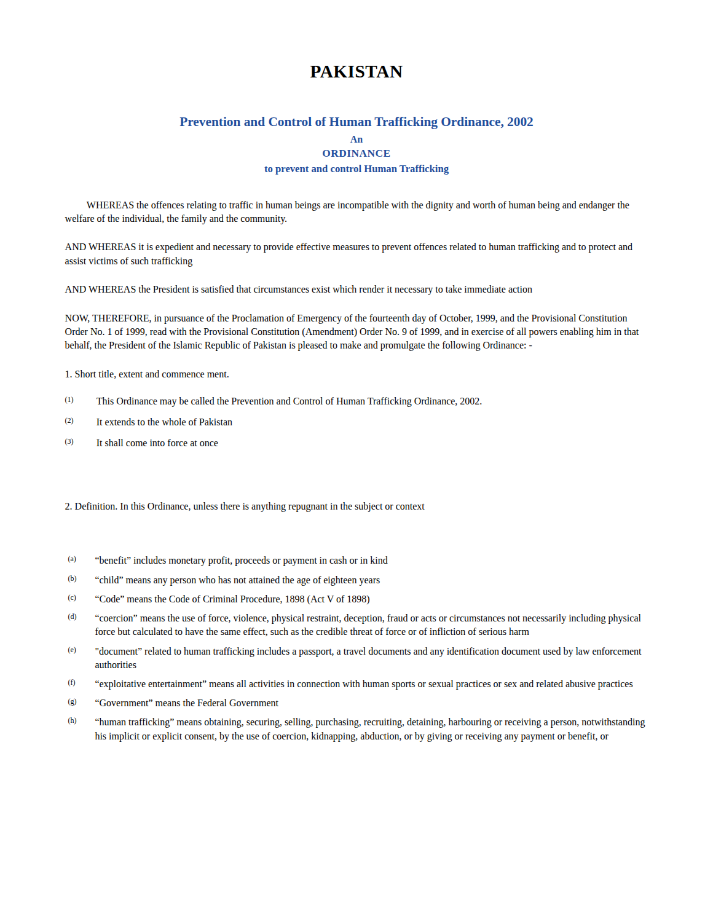PAKISTAN
Prevention and Control of Human Trafficking Ordinance, 2002
An
ORDINANCE
to prevent and control Human Trafficking
WHEREAS the offences relating to traffic in human beings are incompatible with the dignity and worth of human being and endanger the welfare of the individual, the family and the community.
AND WHEREAS it is expedient and necessary to provide effective measures to prevent offences related to human trafficking and to protect and assist victims of such trafficking
AND WHEREAS the President is satisfied that circumstances exist which render it necessary to take immediate action
NOW, THEREFORE, in pursuance of the Proclamation of Emergency of the fourteenth day of October, 1999, and the Provisional Constitution Order No. 1 of 1999, read with the Provisional Constitution (Amendment) Order No. 9 of 1999, and in exercise of all powers enabling him in that behalf, the President of the Islamic Republic of Pakistan is pleased to make and promulgate the following Ordinance: -
1. Short title, extent and commence ment.
| (1) | This Ordinance may be called the Prevention and Control of Human Trafficking Ordinance, 2002. |
| (2) | It extends to the whole of Pakistan |
| (3) | It shall come into force at once |
2. Definition. In this Ordinance, unless there is anything repugnant in the subject or context
| (a) | “benefit” includes monetary profit, proceeds or payment in cash or in kind |
| (b) | “child” means any person who has not attained the age of eighteen years |
| (c) | “Code” means the Code of Criminal Procedure, 1898 (Act V of 1898) |
| (d) | “coercion” means the use of force, violence, physical restraint, deception, fraud or acts or circumstances not necessarily including physical force but calculated to have the same effect, such as the credible threat of force or of infliction of serious harm |
| (e) | "document” related to human trafficking includes a passport, a travel documents and any identification document used by law enforcement authorities |
| (f) | “exploitative entertainment” means all activities in connection with human sports or sexual practices or sex and related abusive practices |
| (g) | “Government” means the Federal Government |
| (h) | “human trafficking” means obtaining, securing, selling, purchasing, recruiting, detaining, harbouring or receiving a person, notwithstanding his implicit or explicit consent, by the use of coercion, kidnapping, abduction, or by giving or receiving any payment or benefit, or |